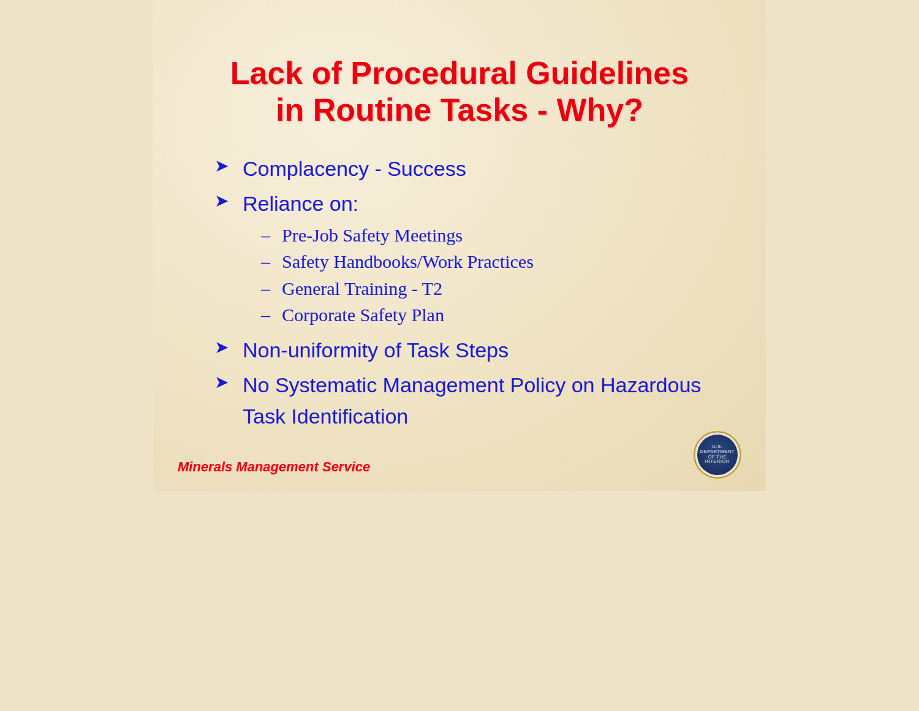Lack of Procedural Guidelines
in Routine Tasks - Why?
Complacency - Success
Reliance on:
Pre-Job Safety Meetings
Safety Handbooks/Work Practices
General Training - T2
Corporate Safety Plan
Non-uniformity of Task Steps
No Systematic Management Policy on Hazardous Task Identification
Minerals Management Service
U.S.
DEPARTMENT
OF THE
INTERIOR